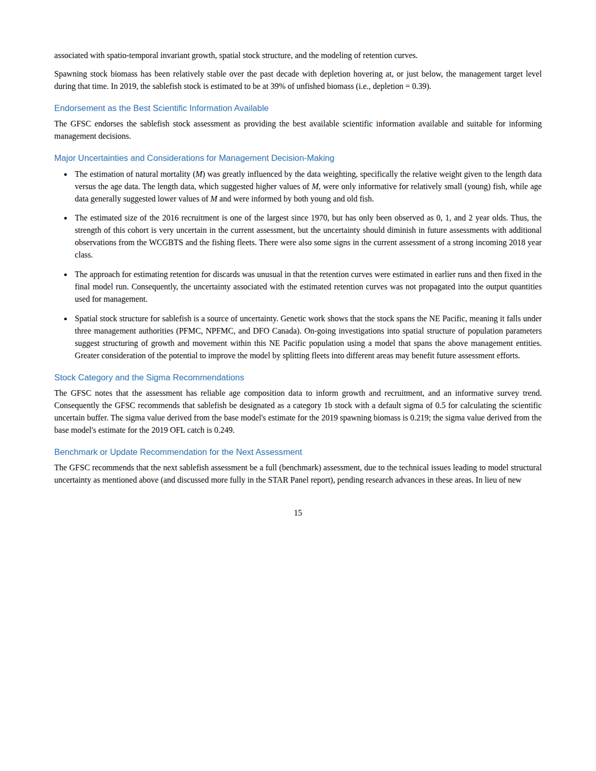associated with spatio-temporal invariant growth, spatial stock structure, and the modeling of retention curves.
Spawning stock biomass has been relatively stable over the past decade with depletion hovering at, or just below, the management target level during that time. In 2019, the sablefish stock is estimated to be at 39% of unfished biomass (i.e., depletion = 0.39).
Endorsement as the Best Scientific Information Available
The GFSC endorses the sablefish stock assessment as providing the best available scientific information available and suitable for informing management decisions.
Major Uncertainties and Considerations for Management Decision-Making
The estimation of natural mortality (M) was greatly influenced by the data weighting, specifically the relative weight given to the length data versus the age data. The length data, which suggested higher values of M, were only informative for relatively small (young) fish, while age data generally suggested lower values of M and were informed by both young and old fish.
The estimated size of the 2016 recruitment is one of the largest since 1970, but has only been observed as 0, 1, and 2 year olds. Thus, the strength of this cohort is very uncertain in the current assessment, but the uncertainty should diminish in future assessments with additional observations from the WCGBTS and the fishing fleets. There were also some signs in the current assessment of a strong incoming 2018 year class.
The approach for estimating retention for discards was unusual in that the retention curves were estimated in earlier runs and then fixed in the final model run. Consequently, the uncertainty associated with the estimated retention curves was not propagated into the output quantities used for management.
Spatial stock structure for sablefish is a source of uncertainty. Genetic work shows that the stock spans the NE Pacific, meaning it falls under three management authorities (PFMC, NPFMC, and DFO Canada). On-going investigations into spatial structure of population parameters suggest structuring of growth and movement within this NE Pacific population using a model that spans the above management entities. Greater consideration of the potential to improve the model by splitting fleets into different areas may benefit future assessment efforts.
Stock Category and the Sigma Recommendations
The GFSC notes that the assessment has reliable age composition data to inform growth and recruitment, and an informative survey trend. Consequently the GFSC recommends that sablefish be designated as a category 1b stock with a default sigma of 0.5 for calculating the scientific uncertain buffer. The sigma value derived from the base model's estimate for the 2019 spawning biomass is 0.219; the sigma value derived from the base model's estimate for the 2019 OFL catch is 0.249.
Benchmark or Update Recommendation for the Next Assessment
The GFSC recommends that the next sablefish assessment be a full (benchmark) assessment, due to the technical issues leading to model structural uncertainty as mentioned above (and discussed more fully in the STAR Panel report), pending research advances in these areas. In lieu of new
15